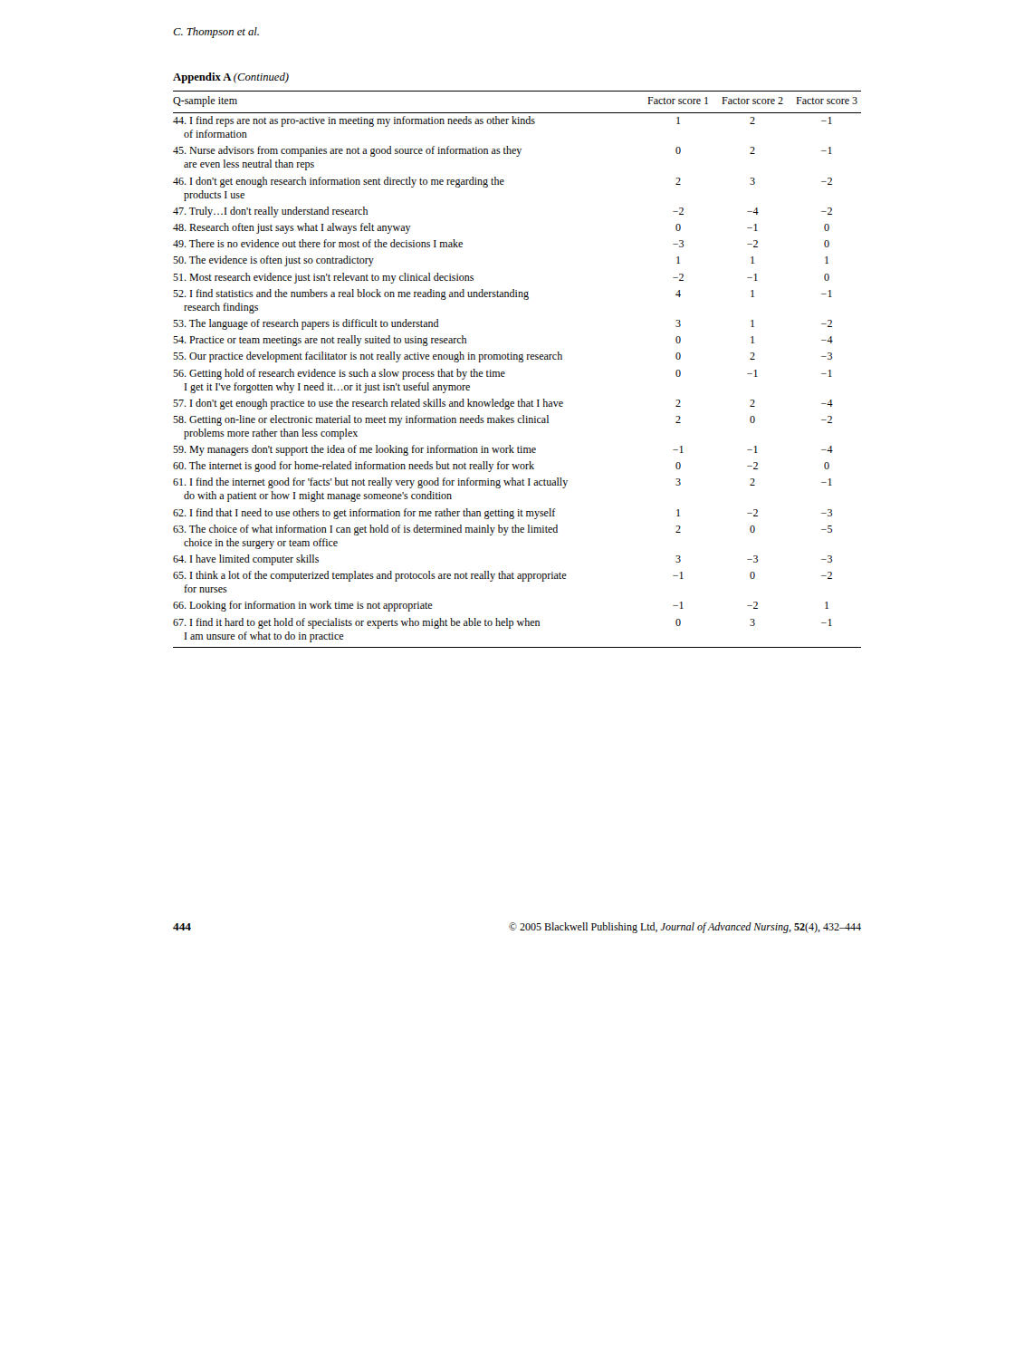C. Thompson et al.
Appendix A (Continued)
| Q-sample item | Factor score 1 | Factor score 2 | Factor score 3 |
| --- | --- | --- | --- |
| 44. I find reps are not as pro-active in meeting my information needs as other kinds of information | 1 | 2 | −1 |
| 45. Nurse advisors from companies are not a good source of information as they are even less neutral than reps | 0 | 2 | −1 |
| 46. I don't get enough research information sent directly to me regarding the products I use | 2 | 3 | −2 |
| 47. Truly…I don't really understand research | −2 | −4 | −2 |
| 48. Research often just says what I always felt anyway | 0 | −1 | 0 |
| 49. There is no evidence out there for most of the decisions I make | −3 | −2 | 0 |
| 50. The evidence is often just so contradictory | 1 | 1 | 1 |
| 51. Most research evidence just isn't relevant to my clinical decisions | −2 | −1 | 0 |
| 52. I find statistics and the numbers a real block on me reading and understanding research findings | 4 | 1 | −1 |
| 53. The language of research papers is difficult to understand | 3 | 1 | −2 |
| 54. Practice or team meetings are not really suited to using research | 0 | 1 | −4 |
| 55. Our practice development facilitator is not really active enough in promoting research | 0 | 2 | −3 |
| 56. Getting hold of research evidence is such a slow process that by the time I get it I've forgotten why I need it…or it just isn't useful anymore | 0 | −1 | −1 |
| 57. I don't get enough practice to use the research related skills and knowledge that I have | 2 | 2 | −4 |
| 58. Getting on-line or electronic material to meet my information needs makes clinical problems more rather than less complex | 2 | 0 | −2 |
| 59. My managers don't support the idea of me looking for information in work time | −1 | −1 | −4 |
| 60. The internet is good for home-related information needs but not really for work | 0 | −2 | 0 |
| 61. I find the internet good for 'facts' but not really very good for informing what I actually do with a patient or how I might manage someone's condition | 3 | 2 | −1 |
| 62. I find that I need to use others to get information for me rather than getting it myself | 1 | −2 | −3 |
| 63. The choice of what information I can get hold of is determined mainly by the limited choice in the surgery or team office | 2 | 0 | −5 |
| 64. I have limited computer skills | 3 | −3 | −3 |
| 65. I think a lot of the computerized templates and protocols are not really that appropriate for nurses | −1 | 0 | −2 |
| 66. Looking for information in work time is not appropriate | −1 | −2 | 1 |
| 67. I find it hard to get hold of specialists or experts who might be able to help when I am unsure of what to do in practice | 0 | 3 | −1 |
444
© 2005 Blackwell Publishing Ltd, Journal of Advanced Nursing, 52(4), 432–444